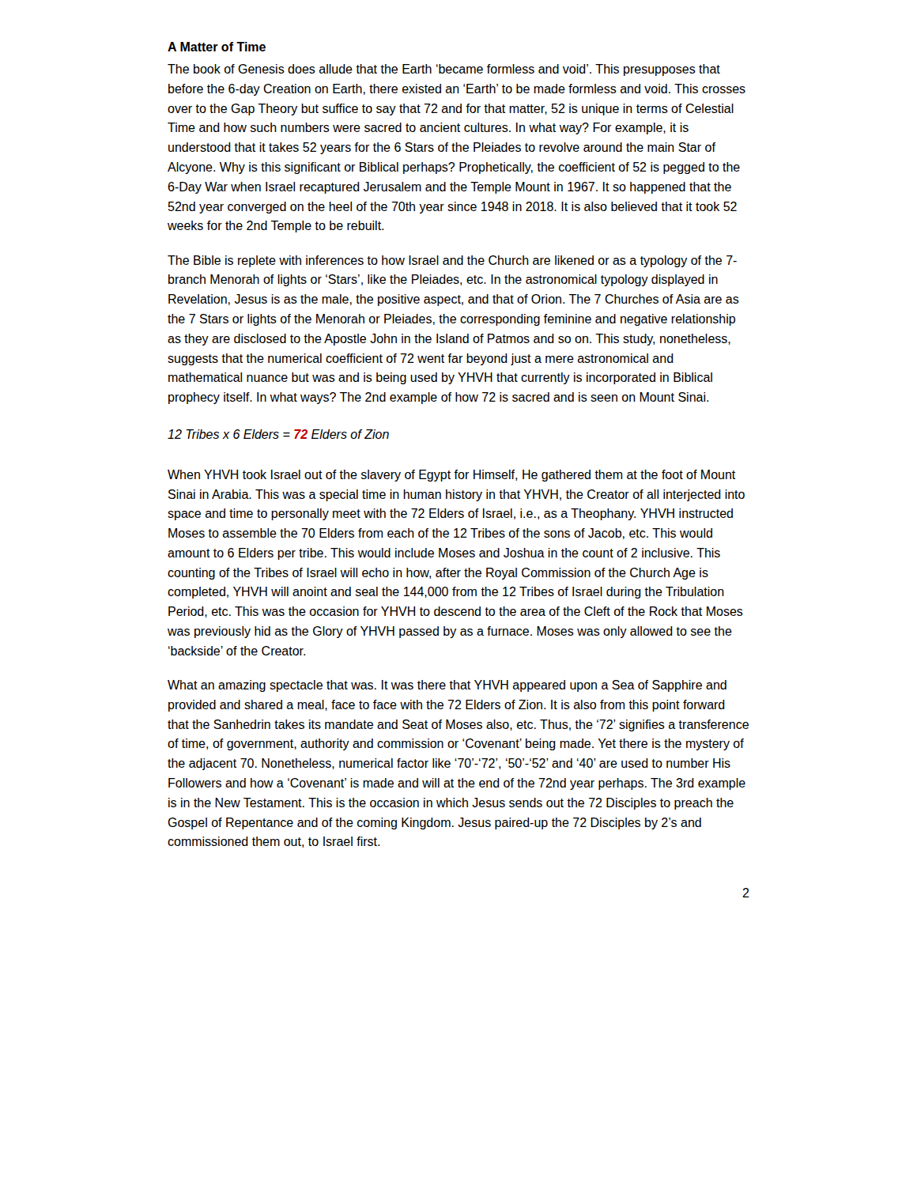A Matter of Time
The book of Genesis does allude that the Earth ‘became formless and void’. This presupposes that before the 6-day Creation on Earth, there existed an ‘Earth’ to be made formless and void. This crosses over to the Gap Theory but suffice to say that 72 and for that matter, 52 is unique in terms of Celestial Time and how such numbers were sacred to ancient cultures. In what way? For example, it is understood that it takes 52 years for the 6 Stars of the Pleiades to revolve around the main Star of Alcyone. Why is this significant or Biblical perhaps? Prophetically, the coefficient of 52 is pegged to the 6-Day War when Israel recaptured Jerusalem and the Temple Mount in 1967. It so happened that the 52nd year converged on the heel of the 70th year since 1948 in 2018. It is also believed that it took 52 weeks for the 2nd Temple to be rebuilt.
The Bible is replete with inferences to how Israel and the Church are likened or as a typology of the 7-branch Menorah of lights or ‘Stars’, like the Pleiades, etc. In the astronomical typology displayed in Revelation, Jesus is as the male, the positive aspect, and that of Orion. The 7 Churches of Asia are as the 7 Stars or lights of the Menorah or Pleiades, the corresponding feminine and negative relationship as they are disclosed to the Apostle John in the Island of Patmos and so on. This study, nonetheless, suggests that the numerical coefficient of 72 went far beyond just a mere astronomical and mathematical nuance but was and is being used by YHVH that currently is incorporated in Biblical prophecy itself. In what ways? The 2nd example of how 72 is sacred and is seen on Mount Sinai.
12 Tribes x 6 Elders = 72 Elders of Zion
When YHVH took Israel out of the slavery of Egypt for Himself, He gathered them at the foot of Mount Sinai in Arabia. This was a special time in human history in that YHVH, the Creator of all interjected into space and time to personally meet with the 72 Elders of Israel, i.e., as a Theophany. YHVH instructed Moses to assemble the 70 Elders from each of the 12 Tribes of the sons of Jacob, etc. This would amount to 6 Elders per tribe. This would include Moses and Joshua in the count of 2 inclusive. This counting of the Tribes of Israel will echo in how, after the Royal Commission of the Church Age is completed, YHVH will anoint and seal the 144,000 from the 12 Tribes of Israel during the Tribulation Period, etc. This was the occasion for YHVH to descend to the area of the Cleft of the Rock that Moses was previously hid as the Glory of YHVH passed by as a furnace. Moses was only allowed to see the ‘backside’ of the Creator.
What an amazing spectacle that was. It was there that YHVH appeared upon a Sea of Sapphire and provided and shared a meal, face to face with the 72 Elders of Zion. It is also from this point forward that the Sanhedrin takes its mandate and Seat of Moses also, etc. Thus, the ‘72’ signifies a transference of time, of government, authority and commission or ‘Covenant’ being made. Yet there is the mystery of the adjacent 70. Nonetheless, numerical factor like ‘70’-‘72’, ‘50’-‘52’ and ‘40’ are used to number His Followers and how a ‘Covenant’ is made and will at the end of the 72nd year perhaps. The 3rd example is in the New Testament. This is the occasion in which Jesus sends out the 72 Disciples to preach the Gospel of Repentance and of the coming Kingdom. Jesus paired-up the 72 Disciples by 2’s and commissioned them out, to Israel first.
2